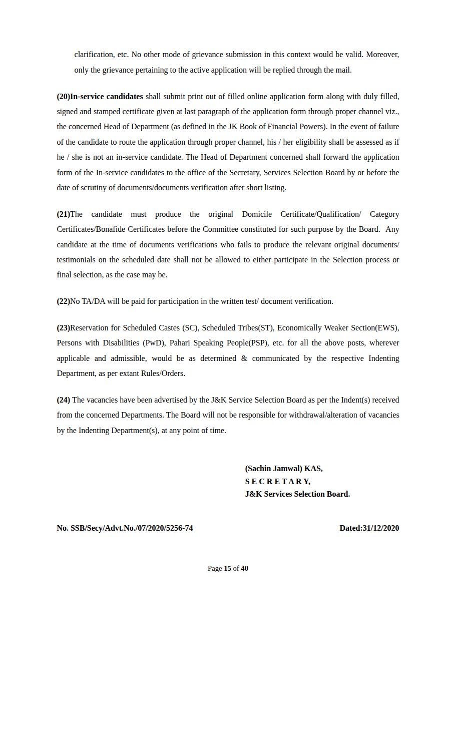clarification, etc. No other mode of grievance submission in this context would be valid. Moreover, only the grievance pertaining to the active application will be replied through the mail.
(20) In-service candidates shall submit print out of filled online application form along with duly filled, signed and stamped certificate given at last paragraph of the application form through proper channel viz., the concerned Head of Department (as defined in the JK Book of Financial Powers). In the event of failure of the candidate to route the application through proper channel, his / her eligibility shall be assessed as if he / she is not an in-service candidate. The Head of Department concerned shall forward the application form of the In-service candidates to the office of the Secretary, Services Selection Board by or before the date of scrutiny of documents/documents verification after short listing.
(21) The candidate must produce the original Domicile Certificate/Qualification/ Category Certificates/Bonafide Certificates before the Committee constituted for such purpose by the Board. Any candidate at the time of documents verifications who fails to produce the relevant original documents/ testimonials on the scheduled date shall not be allowed to either participate in the Selection process or final selection, as the case may be.
(22) No TA/DA will be paid for participation in the written test/ document verification.
(23) Reservation for Scheduled Castes (SC), Scheduled Tribes(ST), Economically Weaker Section(EWS), Persons with Disabilities (PwD), Pahari Speaking People(PSP), etc. for all the above posts, wherever applicable and admissible, would be as determined & communicated by the respective Indenting Department, as per extant Rules/Orders.
(24) The vacancies have been advertised by the J&K Service Selection Board as per the Indent(s) received from the concerned Departments. The Board will not be responsible for withdrawal/alteration of vacancies by the Indenting Department(s), at any point of time.
(Sachin Jamwal) KAS, S E C R E T A R Y, J&K Services Selection Board.
No. SSB/Secy/Advt.No./07/2020/5256-74 Dated:31/12/2020
Page 15 of 40